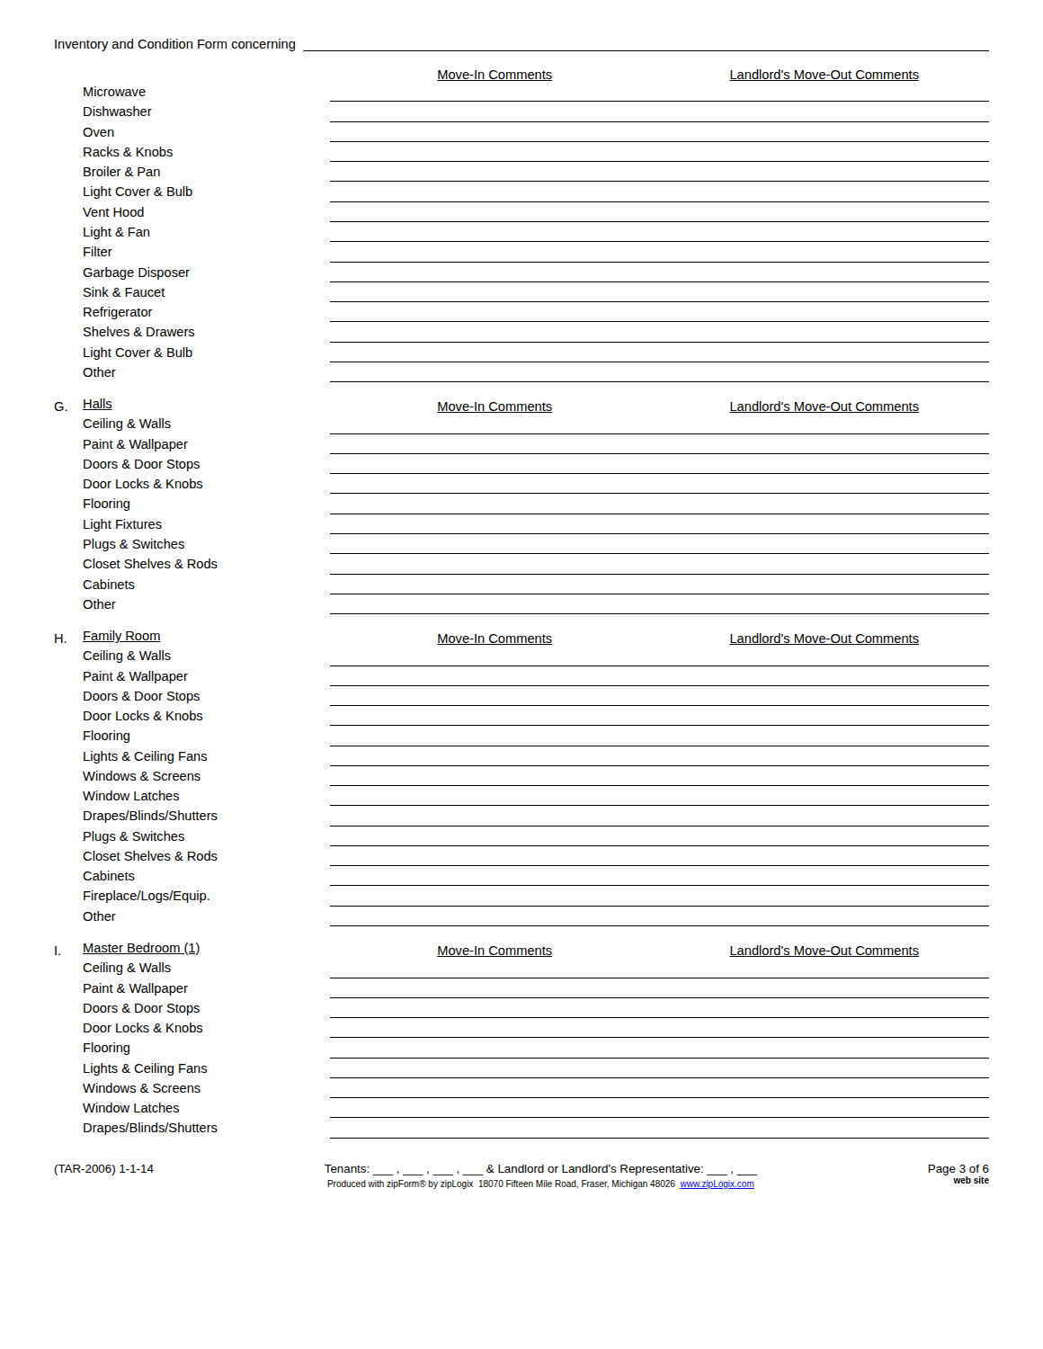Inventory and Condition Form concerning
| | | Move-In Comments | Landlord's Move-Out Comments |
| | Microwave | | |
| | Dishwasher | | |
| | Oven | | |
| | Racks & Knobs | | |
| | Broiler & Pan | | |
| | Light Cover & Bulb | | |
| | Vent Hood | | |
| | Light & Fan | | |
| | Filter | | |
| | Garbage Disposer | | |
| | Sink & Faucet | | |
| | Refrigerator | | |
| | Shelves & Drawers | | |
| | Light Cover & Bulb | | |
| | Other | | |
| G. | Halls | Move-In Comments | Landlord's Move-Out Comments |
| | Ceiling & Walls | | |
| | Paint & Wallpaper | | |
| | Doors & Door Stops | | |
| | Door Locks & Knobs | | |
| | Flooring | | |
| | Light Fixtures | | |
| | Plugs & Switches | | |
| | Closet Shelves & Rods | | |
| | Cabinets | | |
| | Other | | |
| H. | Family Room | Move-In Comments | Landlord's Move-Out Comments |
| | Ceiling & Walls | | |
| | Paint & Wallpaper | | |
| | Doors & Door Stops | | |
| | Door Locks & Knobs | | |
| | Flooring | | |
| | Lights & Ceiling Fans | | |
| | Windows & Screens | | |
| | Window Latches | | |
| | Drapes/Blinds/Shutters | | |
| | Plugs & Switches | | |
| | Closet Shelves & Rods | | |
| | Cabinets | | |
| | Fireplace/Logs/Equip. | | |
| | Other | | |
| I. | Master Bedroom (1) | Move-In Comments | Landlord's Move-Out Comments |
| | Ceiling & Walls | | |
| | Paint & Wallpaper | | |
| | Doors & Door Stops | | |
| | Door Locks & Knobs | | |
| | Flooring | | |
| | Lights & Ceiling Fans | | |
| | Windows & Screens | | |
| | Window Latches | | |
| | Drapes/Blinds/Shutters | | |
(TAR-2006) 1-1-14
Tenants: ___ , ___ , ___ , ___ & Landlord or Landlord's Representative: ___ , ___
Produced with zipForm® by zipLogix 18070 Fifteen Mile Road, Fraser, Michigan 48026 www.zipLogix.com
Page 3 of 6
web site